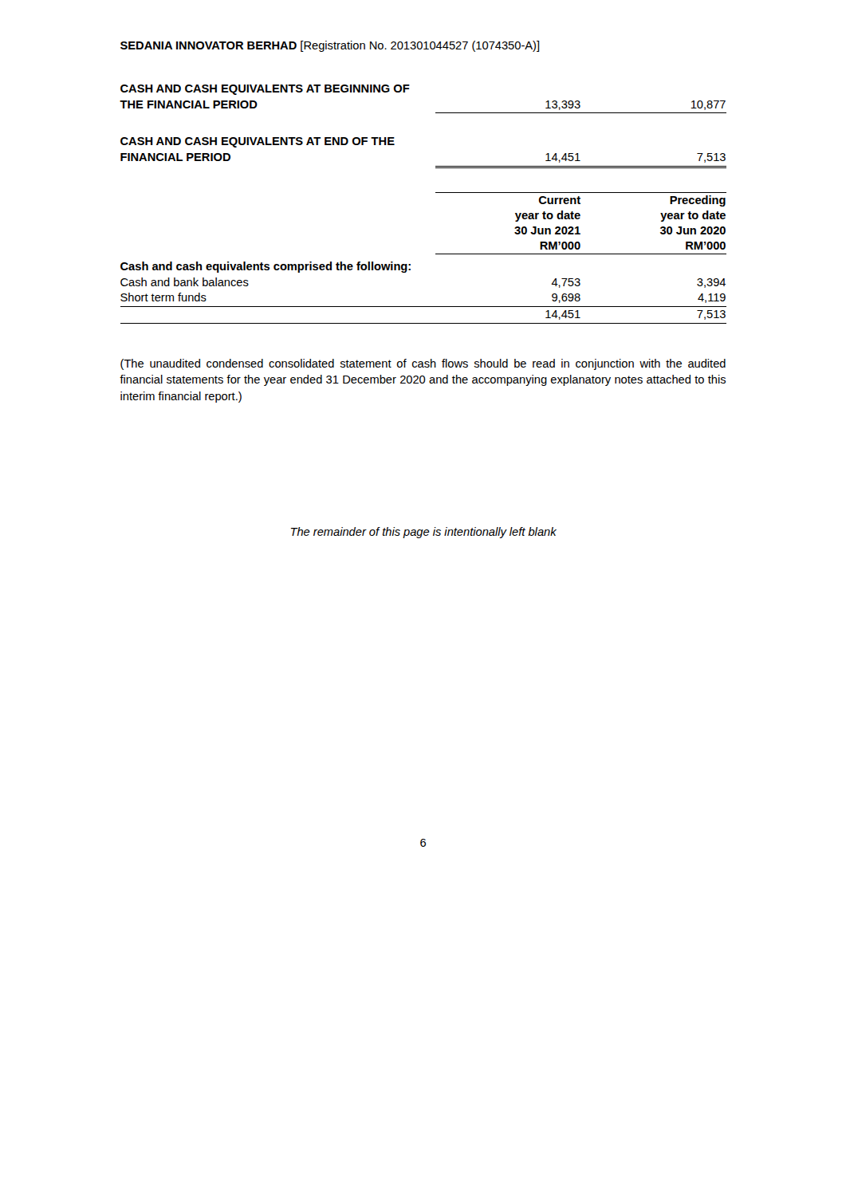SEDANIA INNOVATOR BERHAD [Registration No. 201301044527 (1074350-A)]
| CASH AND CASH EQUIVALENTS AT BEGINNING OF THE FINANCIAL PERIOD | 13,393 | 10,877 |
| CASH AND CASH EQUIVALENTS AT END OF THE FINANCIAL PERIOD | 14,451 | 7,513 |
| | Current year to date 30 Jun 2021 RM’000 | Preceding year to date 30 Jun 2020 RM’000 |
| Cash and cash equivalents comprised the following: | | |
| Cash and bank balances | 4,753 | 3,394 |
| Short term funds | 9,698 | 4,119 |
| | 14,451 | 7,513 |
(The unaudited condensed consolidated statement of cash flows should be read in conjunction with the audited financial statements for the year ended 31 December 2020 and the accompanying explanatory notes attached to this interim financial report.)
The remainder of this page is intentionally left blank
6